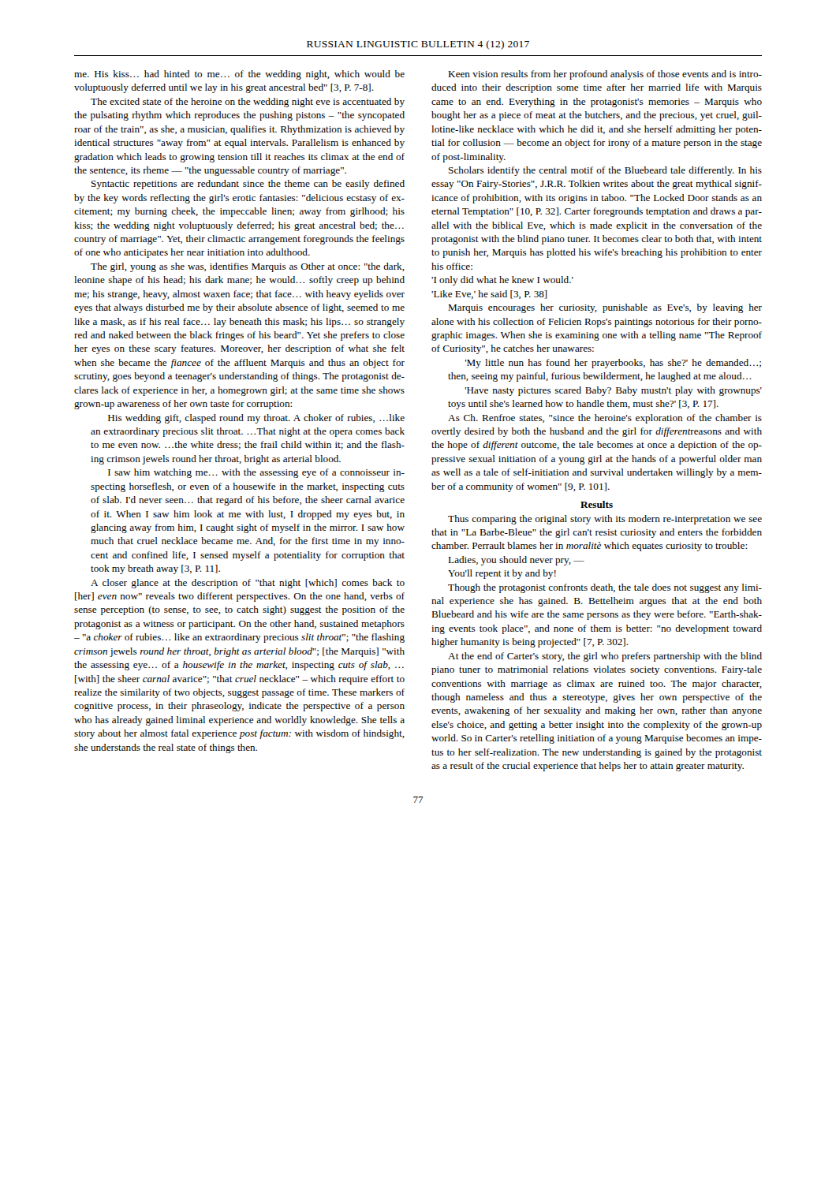RUSSIAN LINGUISTIC BULLETIN 4 (12) 2017
me. His kiss… had hinted to me… of the wedding night, which would be voluptuously deferred until we lay in his great ancestral bed" [3, P. 7-8].
The excited state of the heroine on the wedding night eve is accentuated by the pulsating rhythm which reproduces the pushing pistons – "the syncopated roar of the train", as she, a musician, qualifies it. Rhythmization is achieved by identical structures "away from" at equal intervals. Parallelism is enhanced by gradation which leads to growing tension till it reaches its climax at the end of the sentence, its rheme — "the unguessable country of marriage".
Syntactic repetitions are redundant since the theme can be easily defined by the key words reflecting the girl's erotic fantasies: "delicious ecstasy of excitement; my burning cheek, the impeccable linen; away from girlhood; his kiss; the wedding night voluptuously deferred; his great ancestral bed; the… country of marriage". Yet, their climactic arrangement foregrounds the feelings of one who anticipates her near initiation into adulthood.
The girl, young as she was, identifies Marquis as Other at once: "the dark, leonine shape of his head; his dark mane; he would… softly creep up behind me; his strange, heavy, almost waxen face; that face… with heavy eyelids over eyes that always disturbed me by their absolute absence of light, seemed to me like a mask, as if his real face… lay beneath this mask; his lips… so strangely red and naked between the black fringes of his beard". Yet she prefers to close her eyes on these scary features. Moreover, her description of what she felt when she became the fiancee of the affluent Marquis and thus an object for scrutiny, goes beyond a teenager's understanding of things. The protagonist declares lack of experience in her, a homegrown girl; at the same time she shows grown-up awareness of her own taste for corruption:
His wedding gift, clasped round my throat. A choker of rubies, …like an extraordinary precious slit throat. …That night at the opera comes back to me even now. …the white dress; the frail child within it; and the flashing crimson jewels round her throat, bright as arterial blood.
I saw him watching me… with the assessing eye of a connoisseur inspecting horseflesh, or even of a housewife in the market, inspecting cuts of slab. I'd never seen… that regard of his before, the sheer carnal avarice of it. When I saw him look at me with lust, I dropped my eyes but, in glancing away from him, I caught sight of myself in the mirror. I saw how much that cruel necklace became me. And, for the first time in my innocent and confined life, I sensed myself a potentiality for corruption that took my breath away [3, P. 11].
A closer glance at the description of "that night [which] comes back to [her] even now" reveals two different perspectives. On the one hand, verbs of sense perception (to sense, to see, to catch sight) suggest the position of the protagonist as a witness or participant. On the other hand, sustained metaphors – "a choker of rubies… like an extraordinary precious slit throat"; "the flashing crimson jewels round her throat, bright as arterial blood"; [the Marquis] "with the assessing eye… of a housewife in the market, inspecting cuts of slab, …[with] the sheer carnal avarice"; "that cruel necklace" – which require effort to realize the similarity of two objects, suggest passage of time. These markers of cognitive process, in their phraseology, indicate the perspective of a person who has already gained liminal experience and worldly knowledge. She tells a story about her almost fatal experience post factum: with wisdom of hindsight, she understands the real state of things then.
Keen vision results from her profound analysis of those events and is introduced into their description some time after her married life with Marquis came to an end. Everything in the protagonist's memories – Marquis who bought her as a piece of meat at the butchers, and the precious, yet cruel, guillotine-like necklace with which he did it, and she herself admitting her potential for collusion — become an object for irony of a mature person in the stage of post-liminality.
Scholars identify the central motif of the Bluebeard tale differently. In his essay "On Fairy-Stories", J.R.R. Tolkien writes about the great mythical significance of prohibition, with its origins in taboo. "The Locked Door stands as an eternal Temptation" [10, P. 32]. Carter foregrounds temptation and draws a parallel with the biblical Eve, which is made explicit in the conversation of the protagonist with the blind piano tuner. It becomes clear to both that, with intent to punish her, Marquis has plotted his wife's breaching his prohibition to enter his office:
'I only did what he knew I would.'
'Like Eve,' he said [3, P. 38]
Marquis encourages her curiosity, punishable as Eve's, by leaving her alone with his collection of Felicien Rops's paintings notorious for their pornographic images. When she is examining one with a telling name "The Reproof of Curiosity", he catches her unawares:
'My little nun has found her prayerbooks, has she?' he demanded…; then, seeing my painful, furious bewilderment, he laughed at me aloud…
'Have nasty pictures scared Baby? Baby mustn't play with grownups' toys until she's learned how to handle them, must she?' [3, P. 17].
As Ch. Renfroe states, "since the heroine's exploration of the chamber is overtly desired by both the husband and the girl for differentreasons and with the hope of different outcome, the tale becomes at once a depiction of the oppressive sexual initiation of a young girl at the hands of a powerful older man as well as a tale of self-initiation and survival undertaken willingly by a member of a community of women" [9, P. 101].
Results
Thus comparing the original story with its modern re-interpretation we see that in "La Barbe-Bleue" the girl can't resist curiosity and enters the forbidden chamber. Perrault blames her in moralitè which equates curiosity to trouble:
Ladies, you should never pry, —
You'll repent it by and by!
Though the protagonist confronts death, the tale does not suggest any liminal experience she has gained. B. Bettelheim argues that at the end both Bluebeard and his wife are the same persons as they were before. "Earth-shaking events took place", and none of them is better: "no development toward higher humanity is being projected" [7, P. 302].
At the end of Carter's story, the girl who prefers partnership with the blind piano tuner to matrimonial relations violates society conventions. Fairy-tale conventions with marriage as climax are ruined too. The major character, though nameless and thus a stereotype, gives her own perspective of the events, awakening of her sexuality and making her own, rather than anyone else's choice, and getting a better insight into the complexity of the grown-up world. So in Carter's retelling initiation of a young Marquise becomes an impetus to her self-realization. The new understanding is gained by the protagonist as a result of the crucial experience that helps her to attain greater maturity.
77